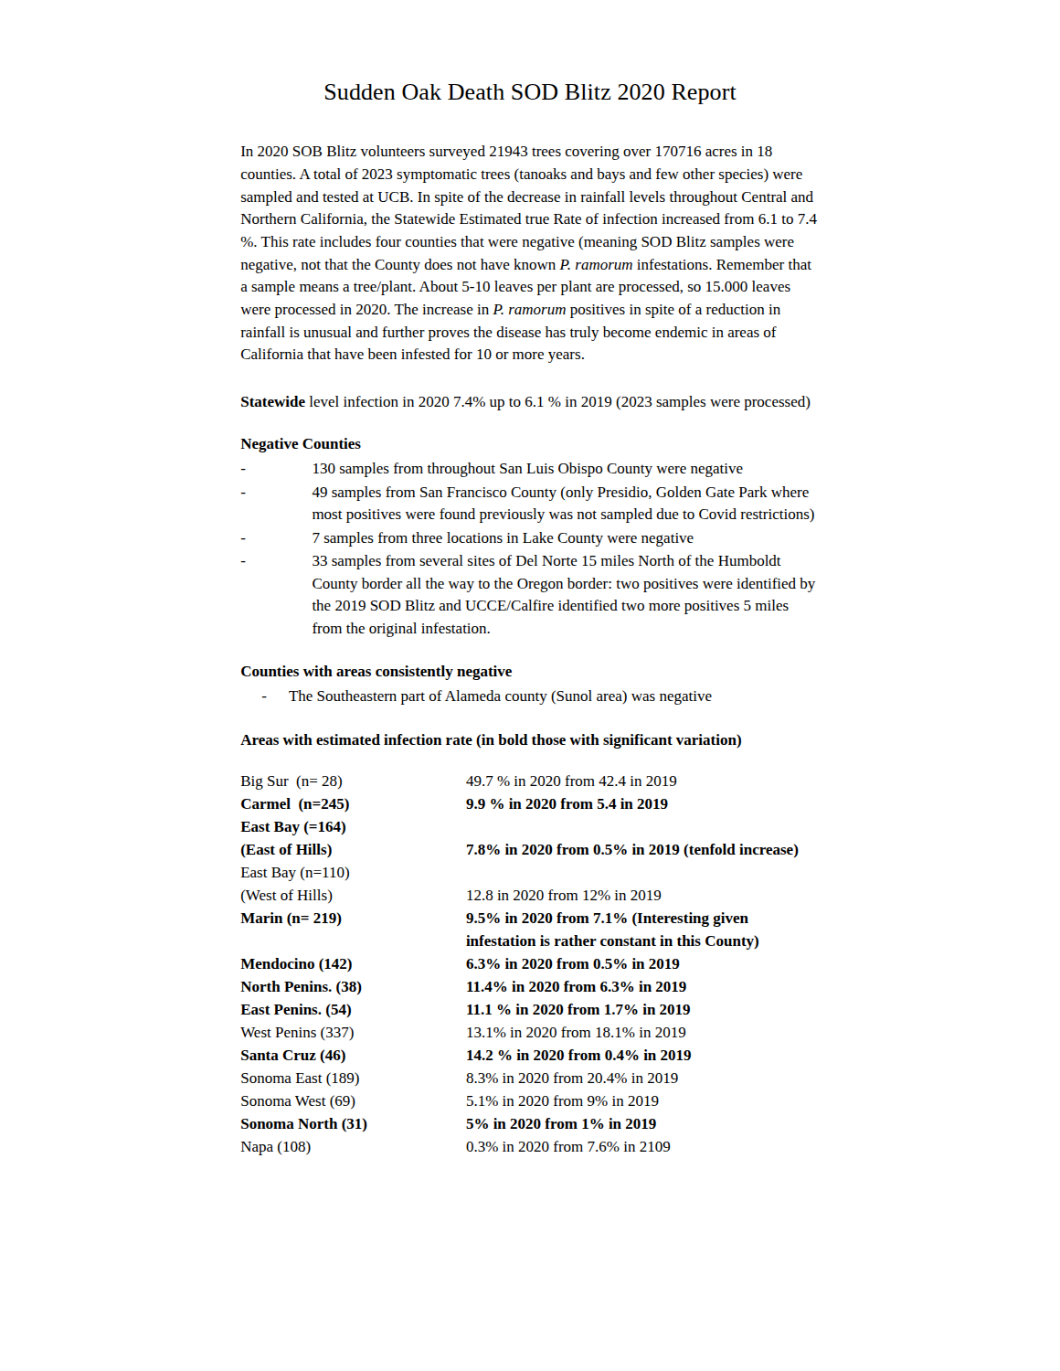Sudden Oak Death SOD Blitz 2020 Report
In 2020 SOB Blitz volunteers surveyed 21943 trees covering over 170716 acres in 18 counties. A total of 2023 symptomatic trees (tanoaks and bays and few other species) were sampled and tested at UCB. In spite of the decrease in rainfall levels throughout Central and Northern California, the Statewide Estimated true Rate of infection increased from 6.1 to 7.4 %. This rate includes four counties that were negative (meaning SOD Blitz samples were negative, not that the County does not have known P. ramorum infestations. Remember that a sample means a tree/plant. About 5-10 leaves per plant are processed, so 15.000 leaves were processed in 2020. The increase in P. ramorum positives in spite of a reduction in rainfall is unusual and further proves the disease has truly become endemic in areas of California that have been infested for 10 or more years.
Statewide level infection in 2020 7.4% up to 6.1 % in 2019 (2023 samples were processed)
Negative Counties
130 samples from throughout San Luis Obispo County were negative
49 samples from San Francisco County (only Presidio, Golden Gate Park where most positives were found previously was not sampled due to Covid restrictions)
7 samples from three locations in Lake County were negative
33 samples from several sites of Del Norte 15 miles North of the Humboldt County border all the way to the Oregon border: two positives were identified by the 2019 SOD Blitz and UCCE/Calfire identified two more positives 5 miles from the original infestation.
Counties with areas consistently negative
The Southeastern part of Alameda county (Sunol area) was negative
Areas with estimated infection rate (in bold those with significant variation)
| Big Sur (n= 28) | 49.7 % in 2020 from 42.4 in 2019 |
| Carmel (n=245) | 9.9 % in 2020 from 5.4 in 2019 |
| East Bay (=164) | |
| (East of Hills) | 7.8% in 2020 from 0.5% in 2019 (tenfold increase) |
| East Bay (n=110) | |
| (West of Hills) | 12.8 in 2020 from 12% in 2019 |
| Marin (n= 219) | 9.5% in 2020 from 7.1% (Interesting given infestation is rather constant in this County) |
| Mendocino (142) | 6.3% in 2020 from 0.5% in 2019 |
| North Penins. (38) | 11.4% in 2020 from 6.3% in 2019 |
| East Penins. (54) | 11.1 % in 2020 from 1.7% in 2019 |
| West Penins (337) | 13.1% in 2020 from 18.1% in 2019 |
| Santa Cruz (46) | 14.2 % in 2020 from 0.4% in 2019 |
| Sonoma East (189) | 8.3% in 2020 from 20.4% in 2019 |
| Sonoma West (69) | 5.1% in 2020 from 9% in 2019 |
| Sonoma North (31) | 5% in 2020 from 1% in 2019 |
| Napa (108) | 0.3% in 2020 from 7.6% in 2109 |